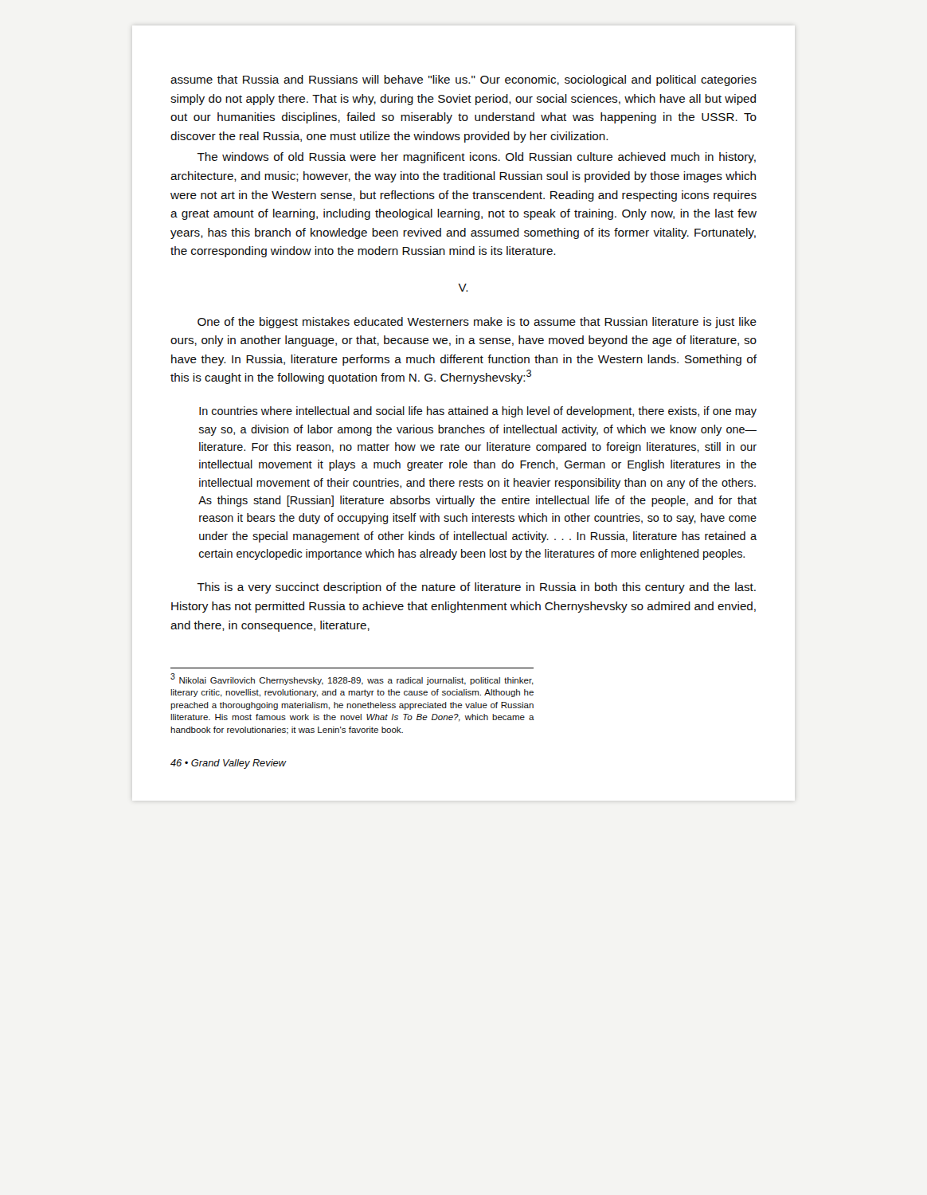assume that Russia and Russians will behave "like us." Our economic, sociological and political categories simply do not apply there. That is why, during the Soviet period, our social sciences, which have all but wiped out our humanities disciplines, failed so miserably to understand what was happening in the USSR. To discover the real Russia, one must utilize the windows provided by her civilization.
The windows of old Russia were her magnificent icons. Old Russian culture achieved much in history, architecture, and music; however, the way into the traditional Russian soul is provided by those images which were not art in the Western sense, but reflections of the transcendent. Reading and respecting icons requires a great amount of learning, including theological learning, not to speak of training. Only now, in the last few years, has this branch of knowledge been revived and assumed something of its former vitality. Fortunately, the corresponding window into the modern Russian mind is its literature.
V.
One of the biggest mistakes educated Westerners make is to assume that Russian literature is just like ours, only in another language, or that, because we, in a sense, have moved beyond the age of literature, so have they. In Russia, literature performs a much different function than in the Western lands. Something of this is caught in the following quotation from N. G. Chernyshevsky:3
In countries where intellectual and social life has attained a high level of development, there exists, if one may say so, a division of labor among the various branches of intellectual activity, of which we know only one—literature. For this reason, no matter how we rate our literature compared to foreign literatures, still in our intellectual movement it plays a much greater role than do French, German or English literatures in the intellectual movement of their countries, and there rests on it heavier responsibility than on any of the others. As things stand [Russian] literature absorbs virtually the entire intellectual life of the people, and for that reason it bears the duty of occupying itself with such interests which in other countries, so to say, have come under the special management of other kinds of intellectual activity. . . . In Russia, literature has retained a certain encyclopedic importance which has already been lost by the literatures of more enlightened peoples.
This is a very succinct description of the nature of literature in Russia in both this century and the last. History has not permitted Russia to achieve that enlightenment which Chernyshevsky so admired and envied, and there, in consequence, literature,
3 Nikolai Gavrilovich Chernyshevsky, 1828-89, was a radical journalist, political thinker, literary critic, novellist, revolutionary, and a martyr to the cause of socialism. Although he preached a thoroughgoing materialism, he nonetheless appreciated the value of Russian lliterature. His most famous work is the novel What Is To Be Done?, which became a handbook for revolutionaries; it was Lenin's favorite book.
46 • Grand Valley Review